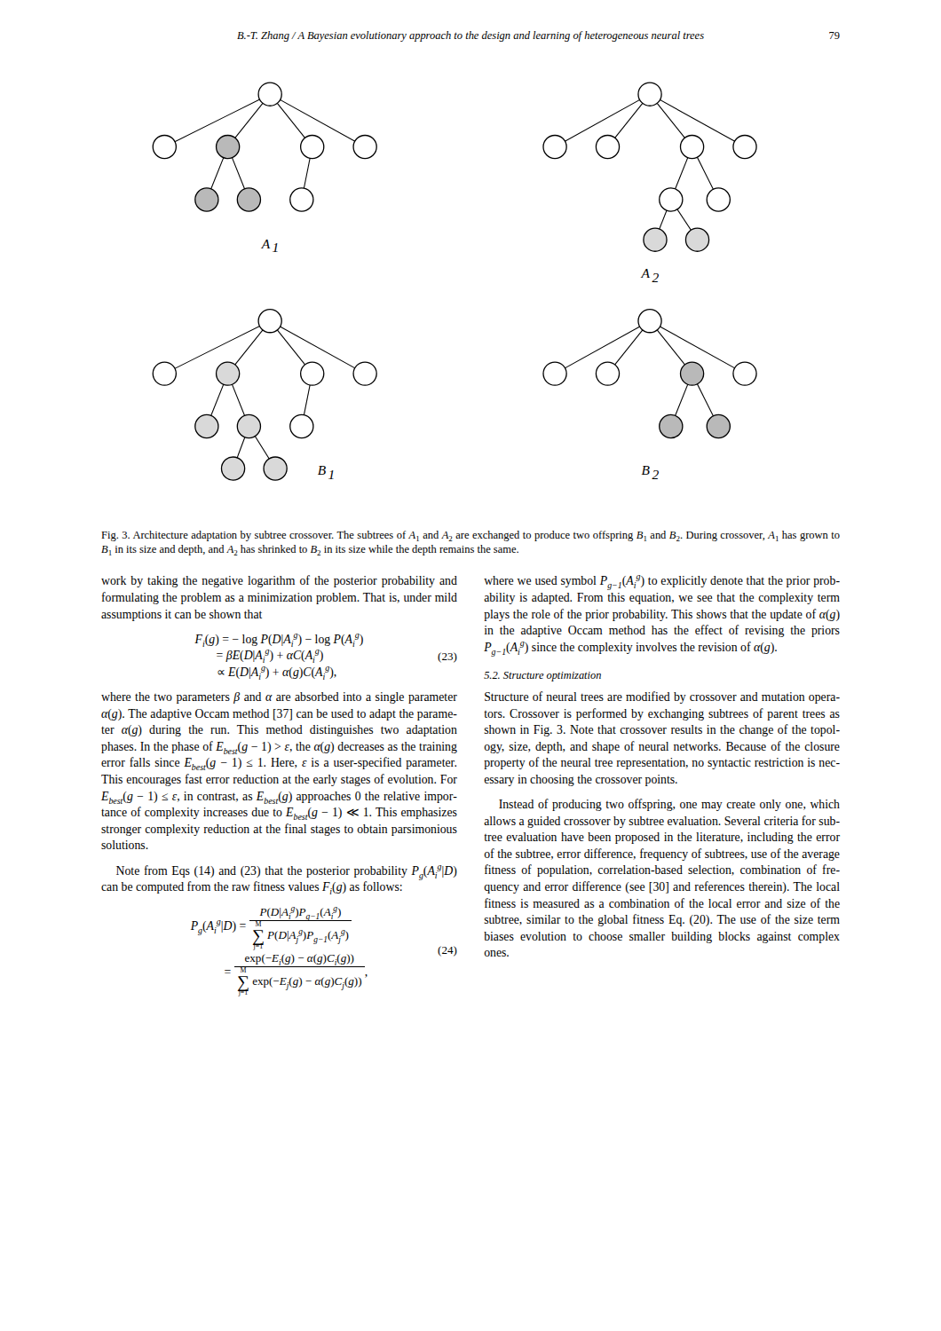B.-T. Zhang / A Bayesian evolutionary approach to the design and learning of heterogeneous neural trees 79
A 1 A 2 B 1 B 2
Fig. 3. Architecture adaptation by subtree crossover. The subtrees of A1 and A2 are exchanged to produce two offspring B1 and B2. During crossover, A1 has grown to B1 in its size and depth, and A2 has shrinked to B2 in its size while the depth remains the same.
work by taking the negative logarithm of the posterior probability and formulating the problem as a minimization problem. That is, under mild assumptions it can be shown that
Fi(g) = − log P(D|Aig) − log P(Aig)
= βE(D|Aig) + αC(Aig)
∝ E(D|Aig) + α(g)C(Aig), (23)
where the two parameters β and α are absorbed into a single parameter α(g). The adaptive Occam method [37] can be used to adapt the parameter α(g) during the run. This method distinguishes two adaptation phases. In the phase of Ebest(g − 1) > ε, the α(g) decreases as the training error falls since Ebest(g − 1) ≤ 1. Here, ε is a user-specified parameter. This encourages fast error reduction at the early stages of evolution. For Ebest(g − 1) ≤ ε, in contrast, as Ebest(g) approaches 0 the relative importance of complexity increases due to Ebest(g − 1) ≪ 1. This emphasizes stronger complexity reduction at the final stages to obtain parsimonious solutions.
Note from Eqs (14) and (23) that the posterior probability Pg(Aig|D) can be computed from the raw fitness values Fi(g) as follows:
Pg(Aig|D) = P(D|Aig)Pg−1(Aig) M∑j=1 P(D|Ajg)Pg−1(Ajg)
= exp(−Ei(g) − α(g)Ci(g)) M∑j=1 exp(−Ej(g) − α(g)Cj(g)) , (24)
where we used symbol Pg−1(Aig) to explicitly denote that the prior probability is adapted. From this equation, we see that the complexity term plays the role of the prior probability. This shows that the update of α(g) in the adaptive Occam method has the effect of revising the priors Pg−1(Aig) since the complexity involves the revision of α(g).
5.2. Structure optimization
Structure of neural trees are modified by crossover and mutation operators. Crossover is performed by exchanging subtrees of parent trees as shown in Fig. 3. Note that crossover results in the change of the topology, size, depth, and shape of neural networks. Because of the closure property of the neural tree representation, no syntactic restriction is necessary in choosing the crossover points.
Instead of producing two offspring, one may create only one, which allows a guided crossover by subtree evaluation. Several criteria for subtree evaluation have been proposed in the literature, including the error of the subtree, error difference, frequency of subtrees, use of the average fitness of population, correlation-based selection, combination of frequency and error difference (see [30] and references therein). The local fitness is measured as a combination of the local error and size of the subtree, similar to the global fitness Eq. (20). The use of the size term biases evolution to choose smaller building blocks against complex ones.